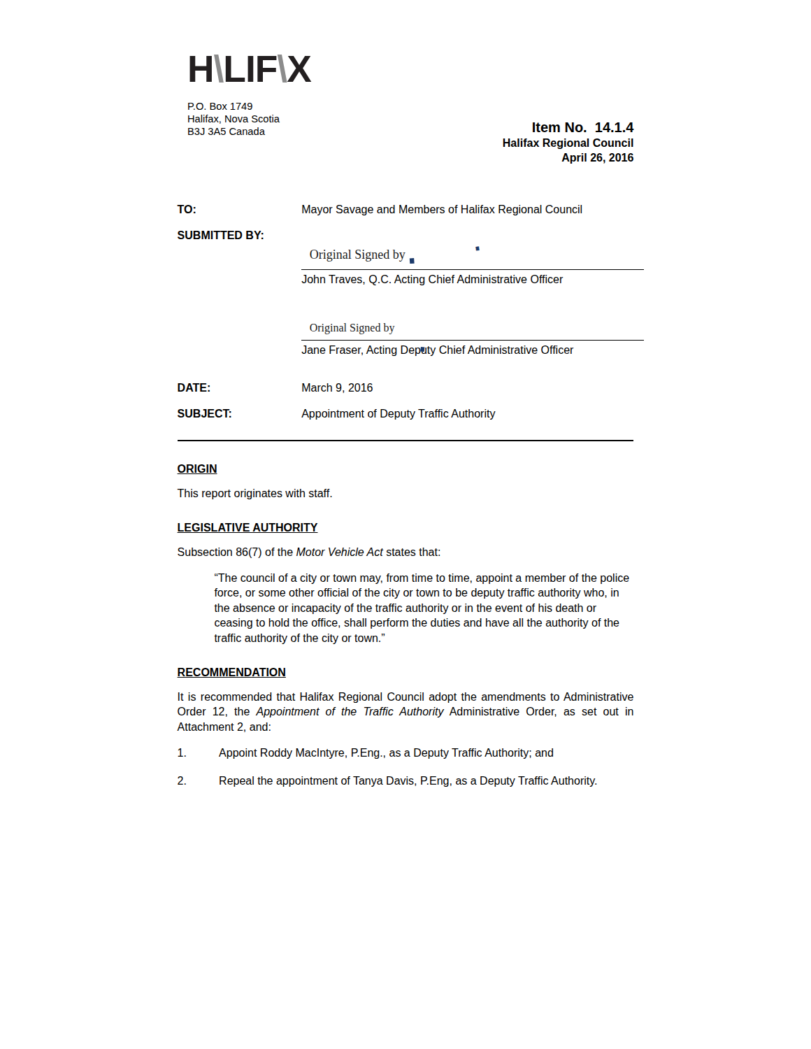H\LIF\X
P.O. Box 1749
Halifax, Nova Scotia
B3J 3A5 Canada
Item No. 14.1.4
Halifax Regional Council
April 26, 2016
| TO: | Mayor Savage and Members of Halifax Regional Council |
| SUBMITTED BY: | Original Signed by ⋅ ⋅ John Traves, Q.C. Acting Chief Administrative Officer Original Signed by ⋅ Jane Fraser, Acting Deputy Chief Administrative Officer |
| DATE: | March 9, 2016 |
| SUBJECT: | Appointment of Deputy Traffic Authority |
ORIGIN
This report originates with staff.
LEGISLATIVE AUTHORITY
Subsection 86(7) of the Motor Vehicle Act states that:
“The council of a city or town may, from time to time, appoint a member of the police force, or some other official of the city or town to be deputy traffic authority who, in the absence or incapacity of the traffic authority or in the event of his death or ceasing to hold the office, shall perform the duties and have all the authority of the traffic authority of the city or town.”
RECOMMENDATION
It is recommended that Halifax Regional Council adopt the amendments to Administrative Order 12, the Appointment of the Traffic Authority Administrative Order, as set out in Attachment 2, and:
1. Appoint Roddy MacIntyre, P.Eng., as a Deputy Traffic Authority; and
2. Repeal the appointment of Tanya Davis, P.Eng, as a Deputy Traffic Authority.